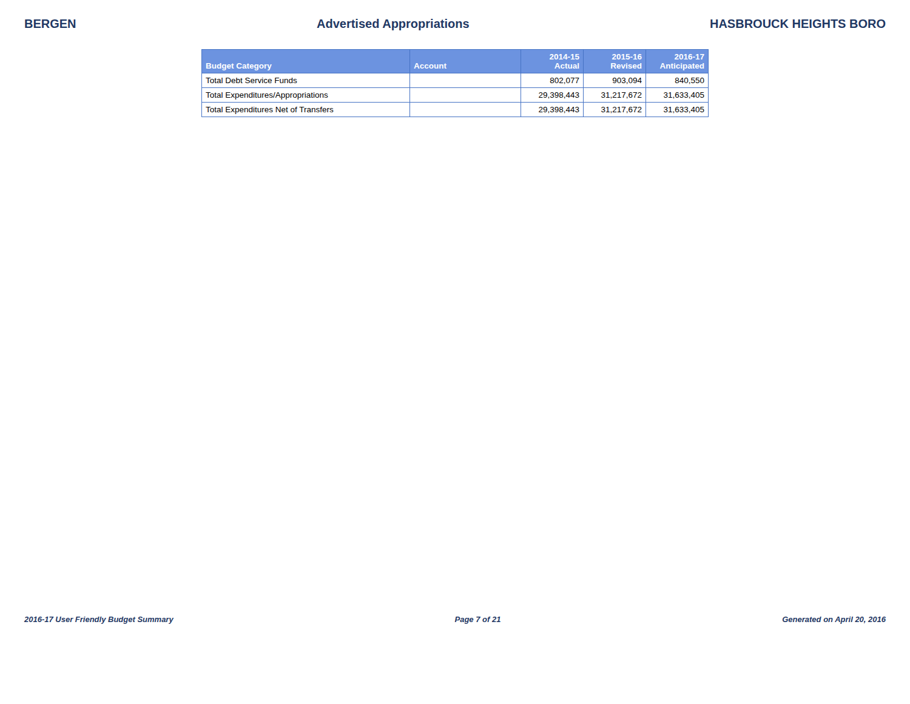BERGEN
Advertised Appropriations
HASBROUCK HEIGHTS BORO
| Budget Category | Account | 2014-15 Actual | 2015-16 Revised | 2016-17 Anticipated |
| --- | --- | --- | --- | --- |
| Total Debt Service Funds | | 802,077 | 903,094 | 840,550 |
| Total Expenditures/Appropriations | | 29,398,443 | 31,217,672 | 31,633,405 |
| Total Expenditures Net of Transfers | | 29,398,443 | 31,217,672 | 31,633,405 |
2016-17 User Friendly Budget Summary
Page 7 of 21
Generated on April 20, 2016